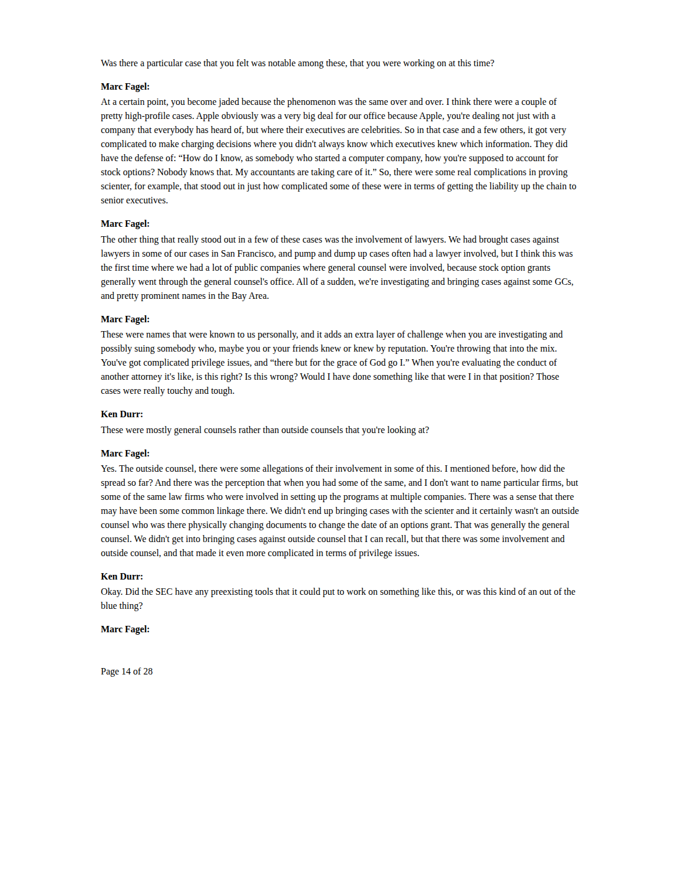Was there a particular case that you felt was notable among these, that you were working on at this time?
Marc Fagel:
At a certain point, you become jaded because the phenomenon was the same over and over. I think there were a couple of pretty high-profile cases. Apple obviously was a very big deal for our office because Apple, you're dealing not just with a company that everybody has heard of, but where their executives are celebrities. So in that case and a few others, it got very complicated to make charging decisions where you didn't always know which executives knew which information. They did have the defense of: “How do I know, as somebody who started a computer company, how you're supposed to account for stock options? Nobody knows that. My accountants are taking care of it.” So, there were some real complications in proving scienter, for example, that stood out in just how complicated some of these were in terms of getting the liability up the chain to senior executives.
Marc Fagel:
The other thing that really stood out in a few of these cases was the involvement of lawyers. We had brought cases against lawyers in some of our cases in San Francisco, and pump and dump up cases often had a lawyer involved, but I think this was the first time where we had a lot of public companies where general counsel were involved, because stock option grants generally went through the general counsel's office. All of a sudden, we're investigating and bringing cases against some GCs, and pretty prominent names in the Bay Area.
Marc Fagel:
These were names that were known to us personally, and it adds an extra layer of challenge when you are investigating and possibly suing somebody who, maybe you or your friends knew or knew by reputation. You're throwing that into the mix. You've got complicated privilege issues, and “there but for the grace of God go I.” When you're evaluating the conduct of another attorney it's like, is this right? Is this wrong? Would I have done something like that were I in that position? Those cases were really touchy and tough.
Ken Durr:
These were mostly general counsels rather than outside counsels that you're looking at?
Marc Fagel:
Yes. The outside counsel, there were some allegations of their involvement in some of this. I mentioned before, how did the spread so far? And there was the perception that when you had some of the same, and I don't want to name particular firms, but some of the same law firms who were involved in setting up the programs at multiple companies. There was a sense that there may have been some common linkage there. We didn't end up bringing cases with the scienter and it certainly wasn't an outside counsel who was there physically changing documents to change the date of an options grant. That was generally the general counsel. We didn't get into bringing cases against outside counsel that I can recall, but that there was some involvement and outside counsel, and that made it even more complicated in terms of privilege issues.
Ken Durr:
Okay. Did the SEC have any preexisting tools that it could put to work on something like this, or was this kind of an out of the blue thing?
Marc Fagel:
Page 14 of 28